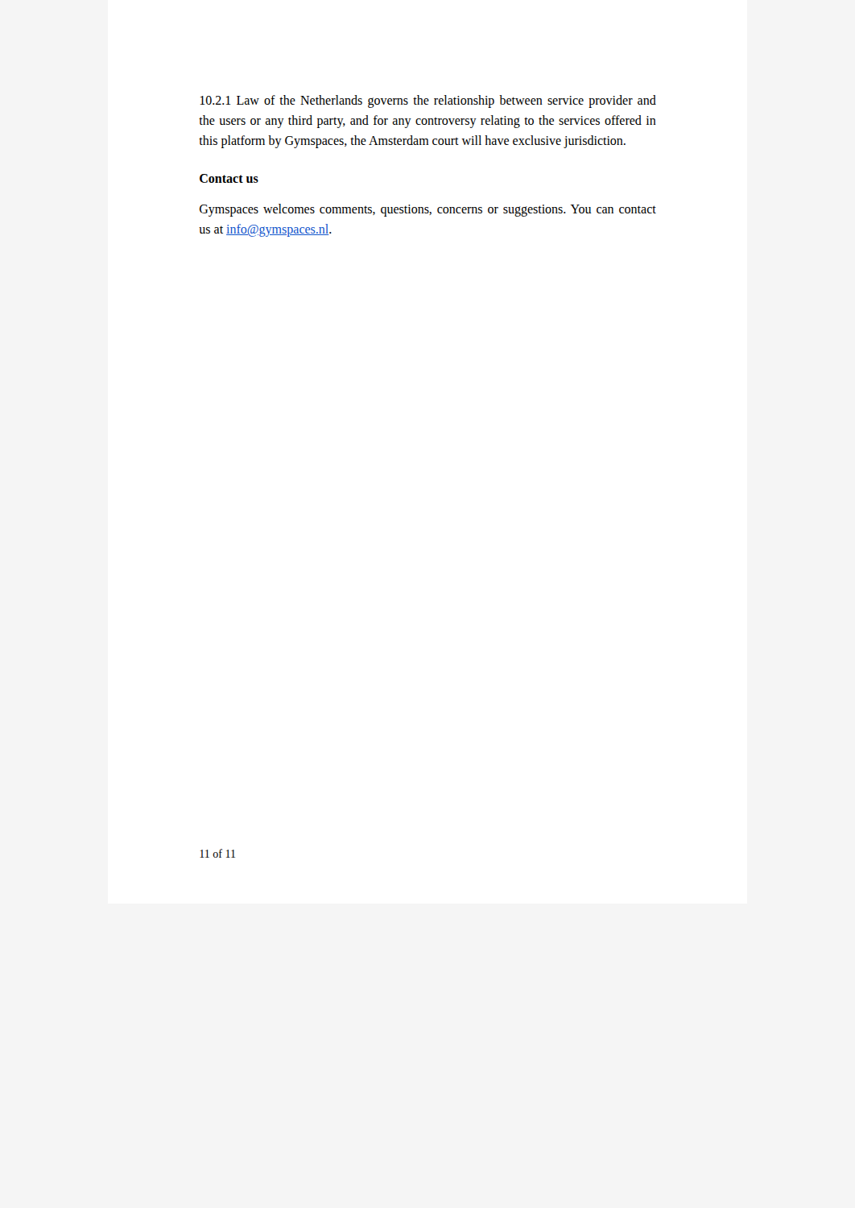10.2.1 Law of the Netherlands governs the relationship between service provider and the users or any third party, and for any controversy relating to the services offered in this platform by Gymspaces, the Amsterdam court will have exclusive jurisdiction.
Contact us
Gymspaces welcomes comments, questions, concerns or suggestions. You can contact us at info@gymspaces.nl.
11 of 11